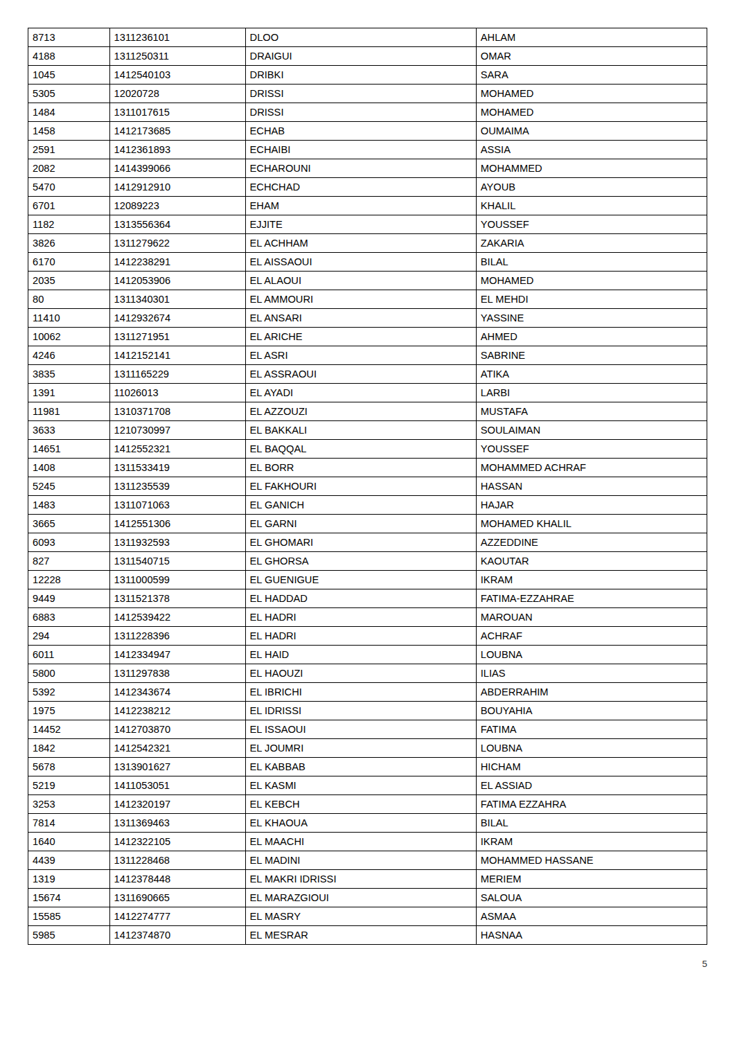| 8713 | 1311236101 | DLOO | AHLAM |
| 4188 | 1311250311 | DRAIGUI | OMAR |
| 1045 | 1412540103 | DRIBKI | SARA |
| 5305 | 12020728 | DRISSI | MOHAMED |
| 1484 | 1311017615 | DRISSI | MOHAMED |
| 1458 | 1412173685 | ECHAB | OUMAIMA |
| 2591 | 1412361893 | ECHAIBI | ASSIA |
| 2082 | 1414399066 | ECHAROUNI | MOHAMMED |
| 5470 | 1412912910 | ECHCHAD | AYOUB |
| 6701 | 12089223 | EHAM | KHALIL |
| 1182 | 1313556364 | EJJITE | YOUSSEF |
| 3826 | 1311279622 | EL ACHHAM | ZAKARIA |
| 6170 | 1412238291 | EL AISSAOUI | BILAL |
| 2035 | 1412053906 | EL ALAOUI | MOHAMED |
| 80 | 1311340301 | EL AMMOURI | EL MEHDI |
| 11410 | 1412932674 | EL ANSARI | YASSINE |
| 10062 | 1311271951 | EL ARICHE | AHMED |
| 4246 | 1412152141 | EL ASRI | SABRINE |
| 3835 | 1311165229 | EL ASSRAOUI | ATIKA |
| 1391 | 11026013 | EL AYADI | LARBI |
| 11981 | 1310371708 | EL AZZOUZI | MUSTAFA |
| 3633 | 1210730997 | EL BAKKALI | SOULAIMAN |
| 14651 | 1412552321 | EL BAQQAL | YOUSSEF |
| 1408 | 1311533419 | EL BORR | MOHAMMED ACHRAF |
| 5245 | 1311235539 | EL FAKHOURI | HASSAN |
| 1483 | 1311071063 | EL GANICH | HAJAR |
| 3665 | 1412551306 | EL GARNI | MOHAMED KHALIL |
| 6093 | 1311932593 | EL GHOMARI | AZZEDDINE |
| 827 | 1311540715 | EL GHORSA | KAOUTAR |
| 12228 | 1311000599 | EL GUENIGUE | IKRAM |
| 9449 | 1311521378 | EL HADDAD | FATIMA-EZZAHRAE |
| 6883 | 1412539422 | EL HADRI | MAROUAN |
| 294 | 1311228396 | EL HADRI | ACHRAF |
| 6011 | 1412334947 | EL HAID | LOUBNA |
| 5800 | 1311297838 | EL HAOUZI | ILIAS |
| 5392 | 1412343674 | EL IBRICHI | ABDERRAHIM |
| 1975 | 1412238212 | EL IDRISSI | BOUYAHIA |
| 14452 | 1412703870 | EL ISSAOUI | FATIMA |
| 1842 | 1412542321 | EL JOUMRI | LOUBNA |
| 5678 | 1313901627 | EL KABBAB | HICHAM |
| 5219 | 1411053051 | EL KASMI | EL ASSIAD |
| 3253 | 1412320197 | EL KEBCH | FATIMA EZZAHRA |
| 7814 | 1311369463 | EL KHAOUA | BILAL |
| 1640 | 1412322105 | EL MAACHI | IKRAM |
| 4439 | 1311228468 | EL MADINI | MOHAMMED HASSANE |
| 1319 | 1412378448 | EL MAKRI IDRISSI | MERIEM |
| 15674 | 1311690665 | EL MARAZGIOUI | SALOUA |
| 15585 | 1412274777 | EL MASRY | ASMAA |
| 5985 | 1412374870 | EL MESRAR | HASNAA |
5